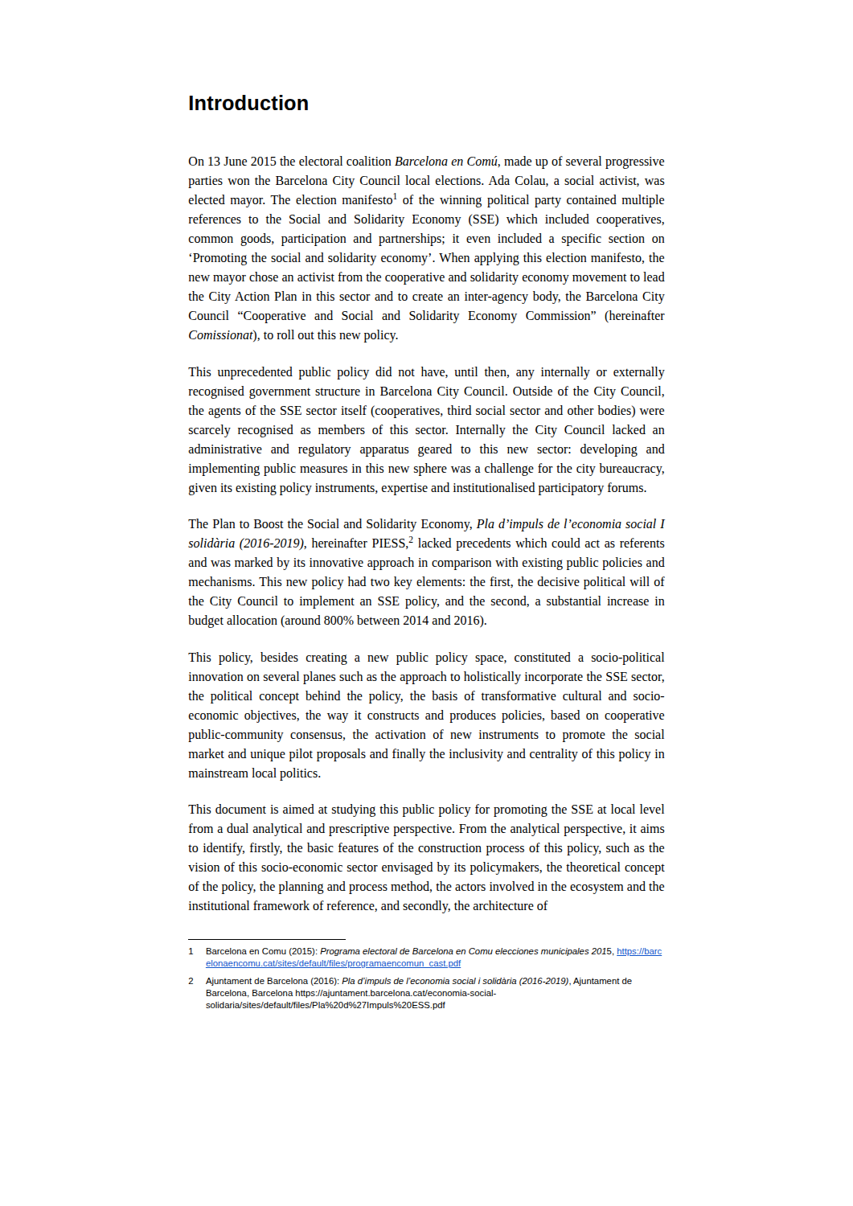Introduction
On 13 June 2015 the electoral coalition Barcelona en Comú, made up of several progressive parties won the Barcelona City Council local elections. Ada Colau, a social activist, was elected mayor. The election manifesto1 of the winning political party contained multiple references to the Social and Solidarity Economy (SSE) which included cooperatives, common goods, participation and partnerships; it even included a specific section on ‘Promoting the social and solidarity economy’. When applying this election manifesto, the new mayor chose an activist from the cooperative and solidarity economy movement to lead the City Action Plan in this sector and to create an inter-agency body, the Barcelona City Council “Cooperative and Social and Solidarity Economy Commission” (hereinafter Comissionat), to roll out this new policy.
This unprecedented public policy did not have, until then, any internally or externally recognised government structure in Barcelona City Council. Outside of the City Council, the agents of the SSE sector itself (cooperatives, third social sector and other bodies) were scarcely recognised as members of this sector. Internally the City Council lacked an administrative and regulatory apparatus geared to this new sector: developing and implementing public measures in this new sphere was a challenge for the city bureaucracy, given its existing policy instruments, expertise and institutionalised participatory forums.
The Plan to Boost the Social and Solidarity Economy, Pla d’impuls de l’economia social I solidària (2016-2019), hereinafter PIESS,2 lacked precedents which could act as referents and was marked by its innovative approach in comparison with existing public policies and mechanisms. This new policy had two key elements: the first, the decisive political will of the City Council to implement an SSE policy, and the second, a substantial increase in budget allocation (around 800% between 2014 and 2016).
This policy, besides creating a new public policy space, constituted a socio-political innovation on several planes such as the approach to holistically incorporate the SSE sector, the political concept behind the policy, the basis of transformative cultural and socio-economic objectives, the way it constructs and produces policies, based on cooperative public-community consensus, the activation of new instruments to promote the social market and unique pilot proposals and finally the inclusivity and centrality of this policy in mainstream local politics.
This document is aimed at studying this public policy for promoting the SSE at local level from a dual analytical and prescriptive perspective. From the analytical perspective, it aims to identify, firstly, the basic features of the construction process of this policy, such as the vision of this socio-economic sector envisaged by its policymakers, the theoretical concept of the policy, the planning and process method, the actors involved in the ecosystem and the institutional framework of reference, and secondly, the architecture of
1
Barcelona en Comu (2015): Programa electoral de Barcelona en Comu elecciones municipales 2015, https://barcelonaencomu.cat/sites/default/files/programaencomun_cast.pdf
2
Ajuntament de Barcelona (2016): Pla d’impuls de l’economia social i solidària (2016-2019), Ajuntament de Barcelona, Barcelona https://ajuntament.barcelona.cat/economia-social-solidaria/sites/default/files/Pla%20d%27Impuls%20ESS.pdf